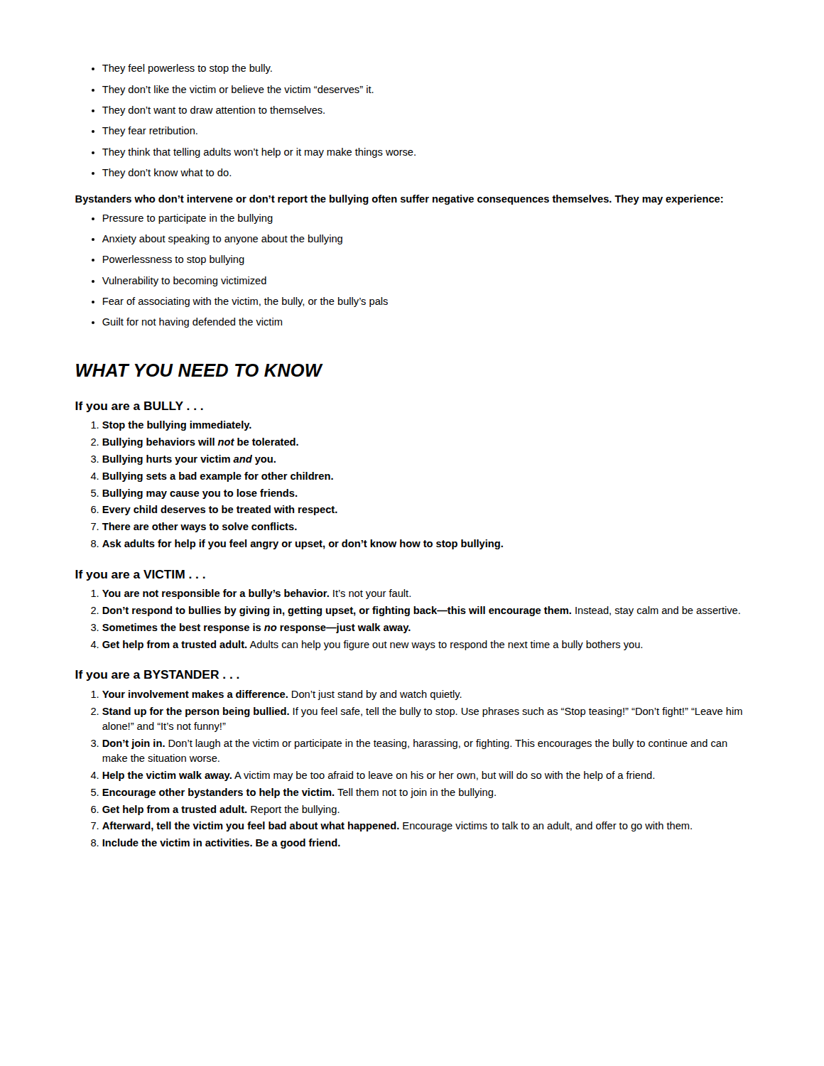They feel powerless to stop the bully.
They don’t like the victim or believe the victim “deserves” it.
They don’t want to draw attention to themselves.
They fear retribution.
They think that telling adults won’t help or it may make things worse.
They don’t know what to do.
Bystanders who don’t intervene or don’t report the bullying often suffer negative consequences themselves. They may experience:
Pressure to participate in the bullying
Anxiety about speaking to anyone about the bullying
Powerlessness to stop bullying
Vulnerability to becoming victimized
Fear of associating with the victim, the bully, or the bully’s pals
Guilt for not having defended the victim
WHAT YOU NEED TO KNOW
If you are a BULLY . . .
Stop the bullying immediately.
Bullying behaviors will not be tolerated.
Bullying hurts your victim and you.
Bullying sets a bad example for other children.
Bullying may cause you to lose friends.
Every child deserves to be treated with respect.
There are other ways to solve conflicts.
Ask adults for help if you feel angry or upset, or don’t know how to stop bullying.
If you are a VICTIM . . .
You are not responsible for a bully’s behavior. It’s not your fault.
Don’t respond to bullies by giving in, getting upset, or fighting back—this will encourage them. Instead, stay calm and be assertive.
Sometimes the best response is no response—just walk away.
Get help from a trusted adult. Adults can help you figure out new ways to respond the next time a bully bothers you.
If you are a BYSTANDER . . .
Your involvement makes a difference. Don’t just stand by and watch quietly.
Stand up for the person being bullied. If you feel safe, tell the bully to stop. Use phrases such as “Stop teasing!” “Don’t fight!” “Leave him alone!” and “It’s not funny!”
Don’t join in. Don’t laugh at the victim or participate in the teasing, harassing, or fighting. This encourages the bully to continue and can make the situation worse.
Help the victim walk away. A victim may be too afraid to leave on his or her own, but will do so with the help of a friend.
Encourage other bystanders to help the victim. Tell them not to join in the bullying.
Get help from a trusted adult. Report the bullying.
Afterward, tell the victim you feel bad about what happened. Encourage victims to talk to an adult, and offer to go with them.
Include the victim in activities. Be a good friend.